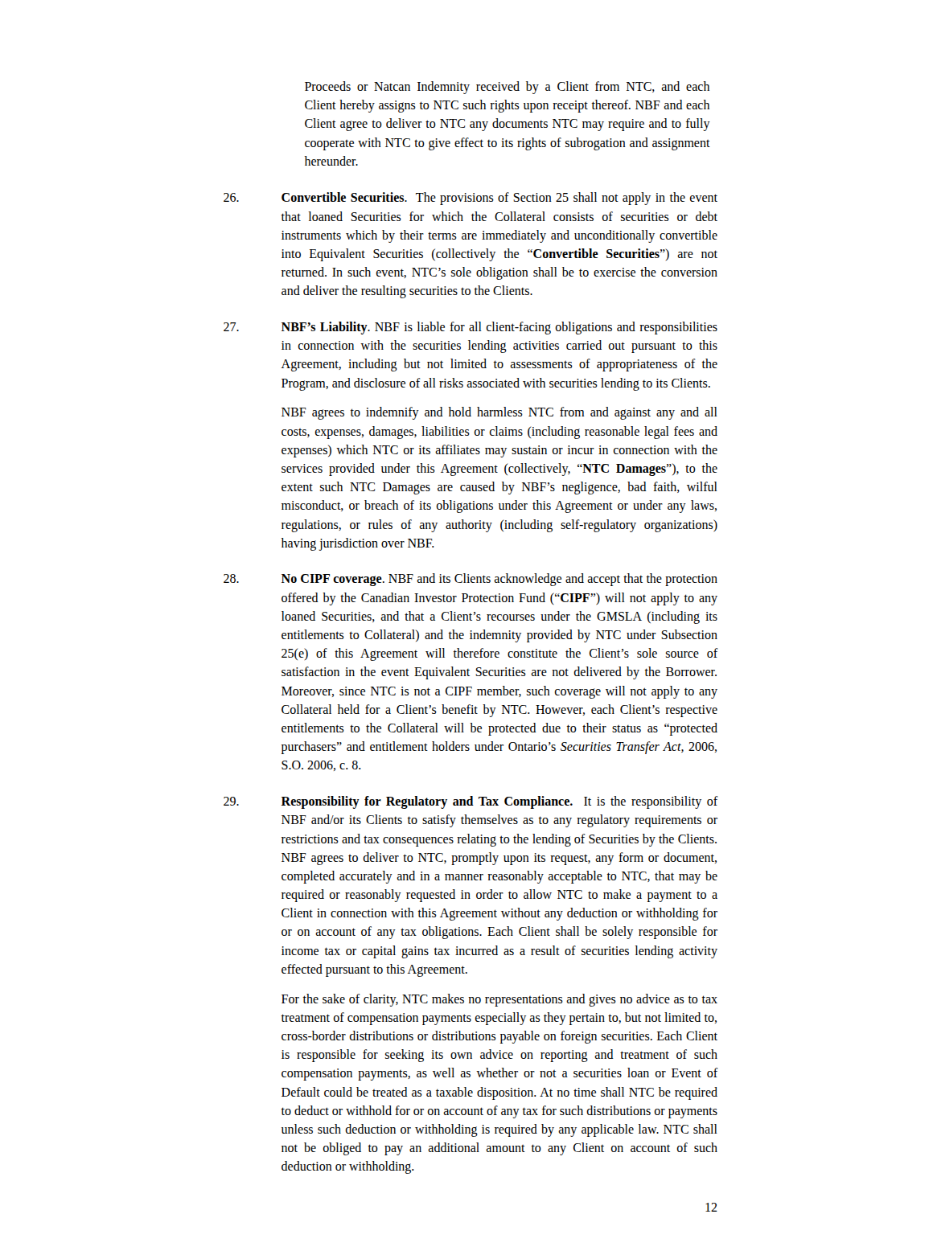Proceeds or Natcan Indemnity received by a Client from NTC, and each Client hereby assigns to NTC such rights upon receipt thereof. NBF and each Client agree to deliver to NTC any documents NTC may require and to fully cooperate with NTC to give effect to its rights of subrogation and assignment hereunder.
26.
Convertible Securities. The provisions of Section 25 shall not apply in the event that loaned Securities for which the Collateral consists of securities or debt instruments which by their terms are immediately and unconditionally convertible into Equivalent Securities (collectively the “Convertible Securities”) are not returned. In such event, NTC’s sole obligation shall be to exercise the conversion and deliver the resulting securities to the Clients.
27.
NBF’s Liability. NBF is liable for all client-facing obligations and responsibilities in connection with the securities lending activities carried out pursuant to this Agreement, including but not limited to assessments of appropriateness of the Program, and disclosure of all risks associated with securities lending to its Clients.
NBF agrees to indemnify and hold harmless NTC from and against any and all costs, expenses, damages, liabilities or claims (including reasonable legal fees and expenses) which NTC or its affiliates may sustain or incur in connection with the services provided under this Agreement (collectively, “NTC Damages”), to the extent such NTC Damages are caused by NBF’s negligence, bad faith, wilful misconduct, or breach of its obligations under this Agreement or under any laws, regulations, or rules of any authority (including self-regulatory organizations) having jurisdiction over NBF.
28.
No CIPF coverage. NBF and its Clients acknowledge and accept that the protection offered by the Canadian Investor Protection Fund (“CIPF”) will not apply to any loaned Securities, and that a Client’s recourses under the GMSLA (including its entitlements to Collateral) and the indemnity provided by NTC under Subsection 25(e) of this Agreement will therefore constitute the Client’s sole source of satisfaction in the event Equivalent Securities are not delivered by the Borrower. Moreover, since NTC is not a CIPF member, such coverage will not apply to any Collateral held for a Client’s benefit by NTC. However, each Client’s respective entitlements to the Collateral will be protected due to their status as “protected purchasers” and entitlement holders under Ontario’s Securities Transfer Act, 2006, S.O. 2006, c. 8.
29.
Responsibility for Regulatory and Tax Compliance. It is the responsibility of NBF and/or its Clients to satisfy themselves as to any regulatory requirements or restrictions and tax consequences relating to the lending of Securities by the Clients. NBF agrees to deliver to NTC, promptly upon its request, any form or document, completed accurately and in a manner reasonably acceptable to NTC, that may be required or reasonably requested in order to allow NTC to make a payment to a Client in connection with this Agreement without any deduction or withholding for or on account of any tax obligations. Each Client shall be solely responsible for income tax or capital gains tax incurred as a result of securities lending activity effected pursuant to this Agreement.
For the sake of clarity, NTC makes no representations and gives no advice as to tax treatment of compensation payments especially as they pertain to, but not limited to, cross-border distributions or distributions payable on foreign securities. Each Client is responsible for seeking its own advice on reporting and treatment of such compensation payments, as well as whether or not a securities loan or Event of Default could be treated as a taxable disposition. At no time shall NTC be required to deduct or withhold for or on account of any tax for such distributions or payments unless such deduction or withholding is required by any applicable law. NTC shall not be obliged to pay an additional amount to any Client on account of such deduction or withholding.
12